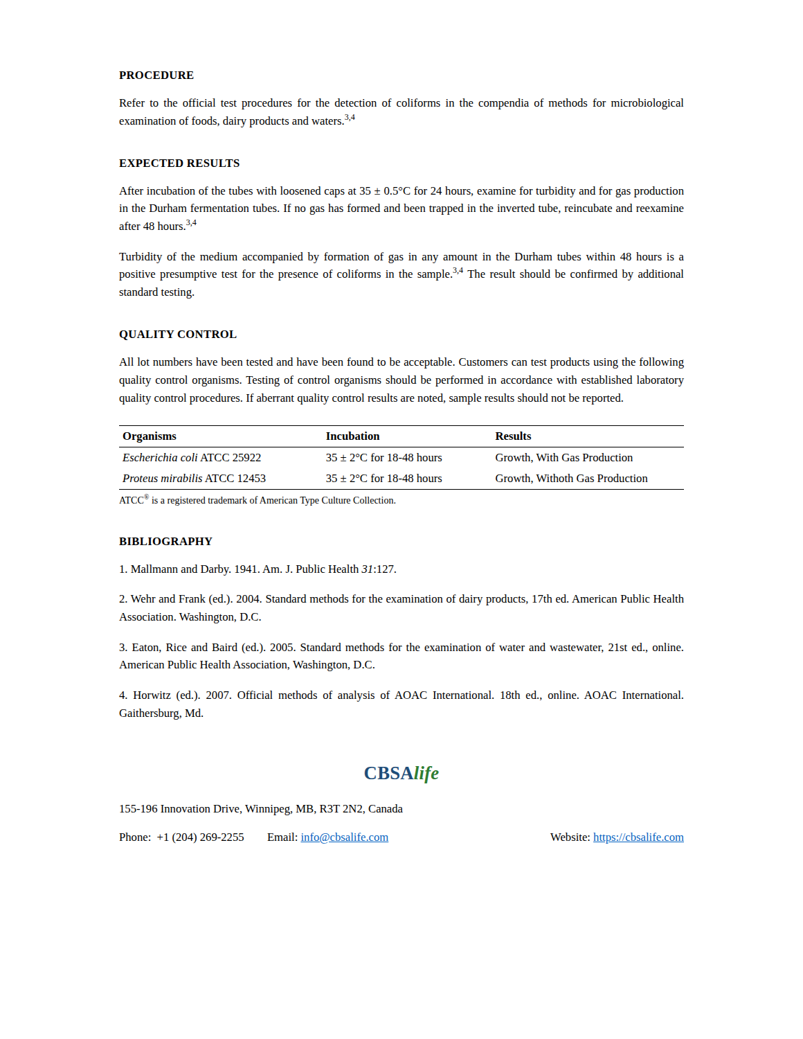PROCEDURE
Refer to the official test procedures for the detection of coliforms in the compendia of methods for microbiological examination of foods, dairy products and waters.3,4
EXPECTED RESULTS
After incubation of the tubes with loosened caps at 35 ± 0.5°C for 24 hours, examine for turbidity and for gas production in the Durham fermentation tubes. If no gas has formed and been trapped in the inverted tube, reincubate and reexamine after 48 hours.3,4
Turbidity of the medium accompanied by formation of gas in any amount in the Durham tubes within 48 hours is a positive presumptive test for the presence of coliforms in the sample.3,4 The result should be confirmed by additional standard testing.
QUALITY CONTROL
All lot numbers have been tested and have been found to be acceptable. Customers can test products using the following quality control organisms. Testing of control organisms should be performed in accordance with established laboratory quality control procedures. If aberrant quality control results are noted, sample results should not be reported.
| Organisms | Incubation | Results |
| --- | --- | --- |
| Escherichia coli ATCC 25922 | 35 ± 2°C for 18-48 hours | Growth, With Gas Production |
| Proteus mirabilis ATCC 12453 | 35 ± 2°C for 18-48 hours | Growth, Withoth Gas Production |
ATCC® is a registered trademark of American Type Culture Collection.
BIBLIOGRAPHY
1. Mallmann and Darby. 1941. Am. J. Public Health 31:127.
2. Wehr and Frank (ed.). 2004. Standard methods for the examination of dairy products, 17th ed. American Public Health Association. Washington, D.C.
3. Eaton, Rice and Baird (ed.). 2005. Standard methods for the examination of water and wastewater, 21st ed., online. American Public Health Association, Washington, D.C.
4. Horwitz (ed.). 2007. Official methods of analysis of AOAC International. 18th ed., online. AOAC International. Gaithersburg, Md.
CBSAlife
155-196 Innovation Drive, Winnipeg, MB, R3T 2N2, Canada
Phone: +1 (204) 269-2255 Email: info@cbsalife.com Website: https://cbsalife.com